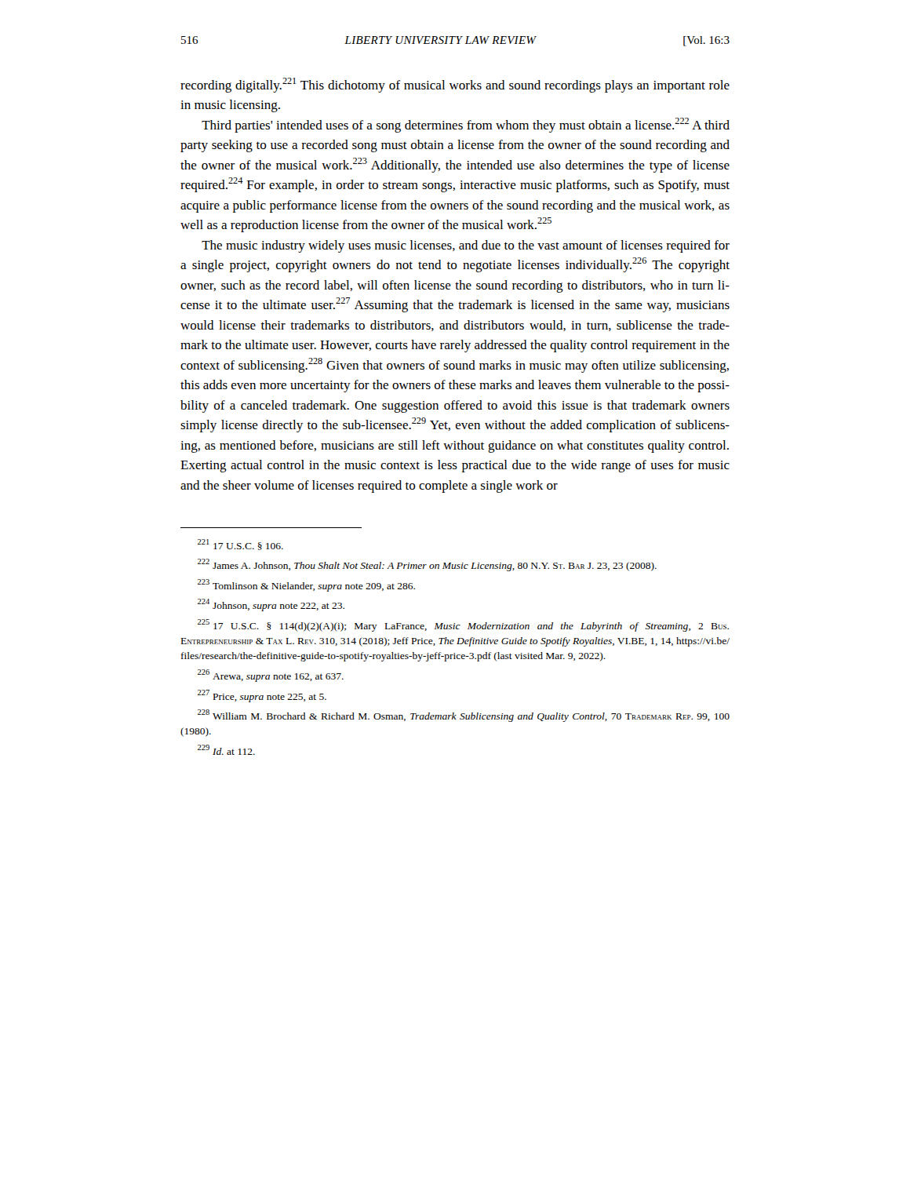516 LIBERTY UNIVERSITY LAW REVIEW [Vol. 16:3
recording digitally.221 This dichotomy of musical works and sound recordings plays an important role in music licensing.
Third parties' intended uses of a song determines from whom they must obtain a license.222 A third party seeking to use a recorded song must obtain a license from the owner of the sound recording and the owner of the musical work.223 Additionally, the intended use also determines the type of license required.224 For example, in order to stream songs, interactive music platforms, such as Spotify, must acquire a public performance license from the owners of the sound recording and the musical work, as well as a reproduction license from the owner of the musical work.225
The music industry widely uses music licenses, and due to the vast amount of licenses required for a single project, copyright owners do not tend to negotiate licenses individually.226 The copyright owner, such as the record label, will often license the sound recording to distributors, who in turn license it to the ultimate user.227 Assuming that the trademark is licensed in the same way, musicians would license their trademarks to distributors, and distributors would, in turn, sublicense the trademark to the ultimate user. However, courts have rarely addressed the quality control requirement in the context of sublicensing.228 Given that owners of sound marks in music may often utilize sublicensing, this adds even more uncertainty for the owners of these marks and leaves them vulnerable to the possibility of a canceled trademark. One suggestion offered to avoid this issue is that trademark owners simply license directly to the sub-licensee.229 Yet, even without the added complication of sublicensing, as mentioned before, musicians are still left without guidance on what constitutes quality control. Exerting actual control in the music context is less practical due to the wide range of uses for music and the sheer volume of licenses required to complete a single work or
17 U.S.C. § 106.
James A. Johnson, Thou Shalt Not Steal: A Primer on Music Licensing, 80 N.Y. St. Bar J. 23, 23 (2008).
Tomlinson & Nielander, supra note 209, at 286.
Johnson, supra note 222, at 23.
17 U.S.C. § 114(d)(2)(A)(i); Mary LaFrance, Music Modernization and the Labyrinth of Streaming, 2 Bus. Entrepreneurship & Tax L. Rev. 310, 314 (2018); Jeff Price, The Definitive Guide to Spotify Royalties, VI.BE, 1, 14, https://vi.be/files/research/the-definitive-guide-to-spotify-royalties-by-jeff-price-3.pdf (last visited Mar. 9, 2022).
Arewa, supra note 162, at 637.
Price, supra note 225, at 5.
William M. Brochard & Richard M. Osman, Trademark Sublicensing and Quality Control, 70 Trademark Rep. 99, 100 (1980).
Id. at 112.